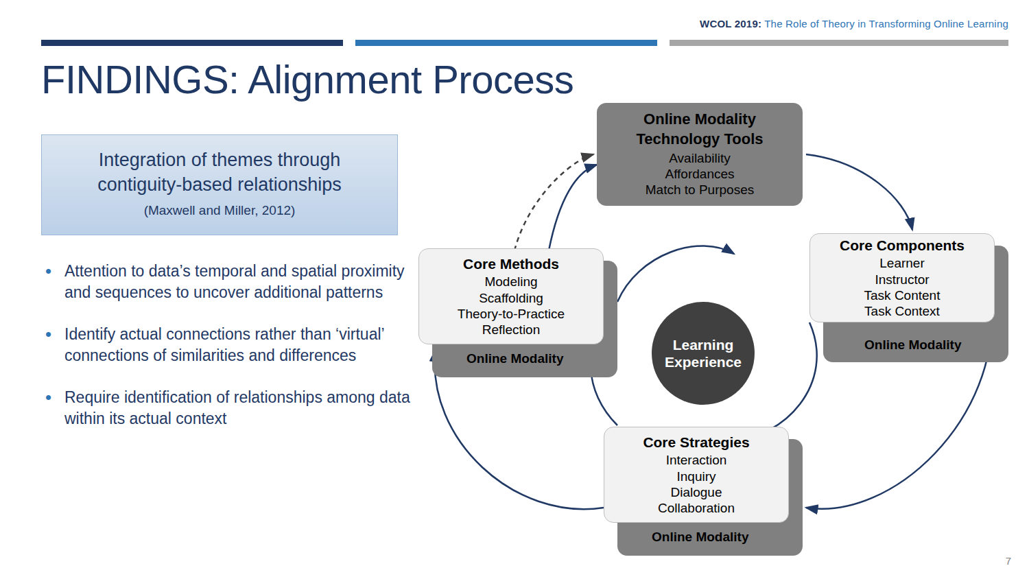WCOL 2019: The Role of Theory in Transforming Online Learning
FINDINGS: Alignment Process
Integration of themes through contiguity-based relationships (Maxwell and Miller, 2012)
Attention to data’s temporal and spatial proximity and sequences to uncover additional patterns
Identify actual connections rather than ‘virtual’ connections of similarities and differences
Require identification of relationships among data within its actual context
Online Modality Technology Tools Availability Affordances Match to Purposes
Core Components Learner Instructor Task Content Task Context
Online Modality
Core Methods Modeling Scaffolding Theory-to-Practice Reflection
Online Modality
Core Strategies Interaction Inquiry Dialogue Collaboration
Online Modality
Learning
Experience
7